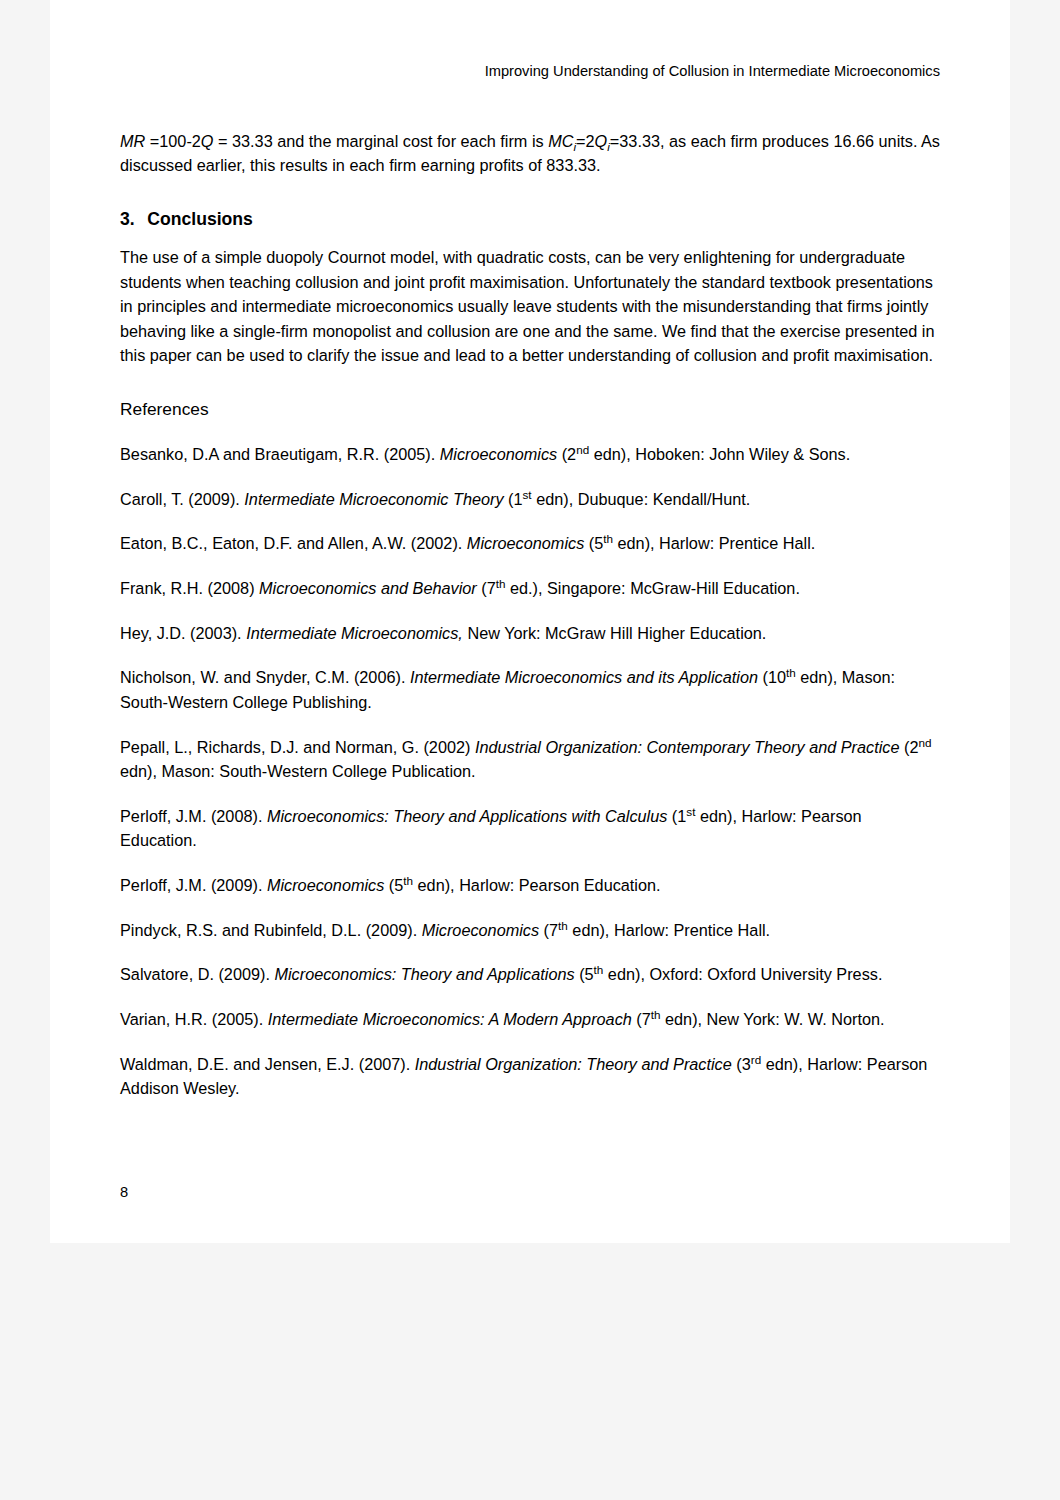Improving Understanding of Collusion in Intermediate Microeconomics
MR =100-2Q = 33.33 and the marginal cost for each firm is MCi=2Qi=33.33, as each firm produces 16.66 units. As discussed earlier, this results in each firm earning profits of 833.33.
3. Conclusions
The use of a simple duopoly Cournot model, with quadratic costs, can be very enlightening for undergraduate students when teaching collusion and joint profit maximisation. Unfortunately the standard textbook presentations in principles and intermediate microeconomics usually leave students with the misunderstanding that firms jointly behaving like a single-firm monopolist and collusion are one and the same. We find that the exercise presented in this paper can be used to clarify the issue and lead to a better understanding of collusion and profit maximisation.
References
Besanko, D.A and Braeutigam, R.R. (2005). Microeconomics (2nd edn), Hoboken: John Wiley & Sons.
Caroll, T. (2009). Intermediate Microeconomic Theory (1st edn), Dubuque: Kendall/Hunt.
Eaton, B.C., Eaton, D.F. and Allen, A.W. (2002). Microeconomics (5th edn), Harlow: Prentice Hall.
Frank, R.H. (2008) Microeconomics and Behavior (7th ed.), Singapore: McGraw-Hill Education.
Hey, J.D. (2003). Intermediate Microeconomics, New York: McGraw Hill Higher Education.
Nicholson, W. and Snyder, C.M. (2006). Intermediate Microeconomics and its Application (10th edn), Mason: South-Western College Publishing.
Pepall, L., Richards, D.J. and Norman, G. (2002) Industrial Organization: Contemporary Theory and Practice (2nd edn), Mason: South-Western College Publication.
Perloff, J.M. (2008). Microeconomics: Theory and Applications with Calculus (1st edn), Harlow: Pearson Education.
Perloff, J.M. (2009). Microeconomics (5th edn), Harlow: Pearson Education.
Pindyck, R.S. and Rubinfeld, D.L. (2009). Microeconomics (7th edn), Harlow: Prentice Hall.
Salvatore, D. (2009). Microeconomics: Theory and Applications (5th edn), Oxford: Oxford University Press.
Varian, H.R. (2005). Intermediate Microeconomics: A Modern Approach (7th edn), New York: W. W. Norton.
Waldman, D.E. and Jensen, E.J. (2007). Industrial Organization: Theory and Practice (3rd edn), Harlow: Pearson Addison Wesley.
8